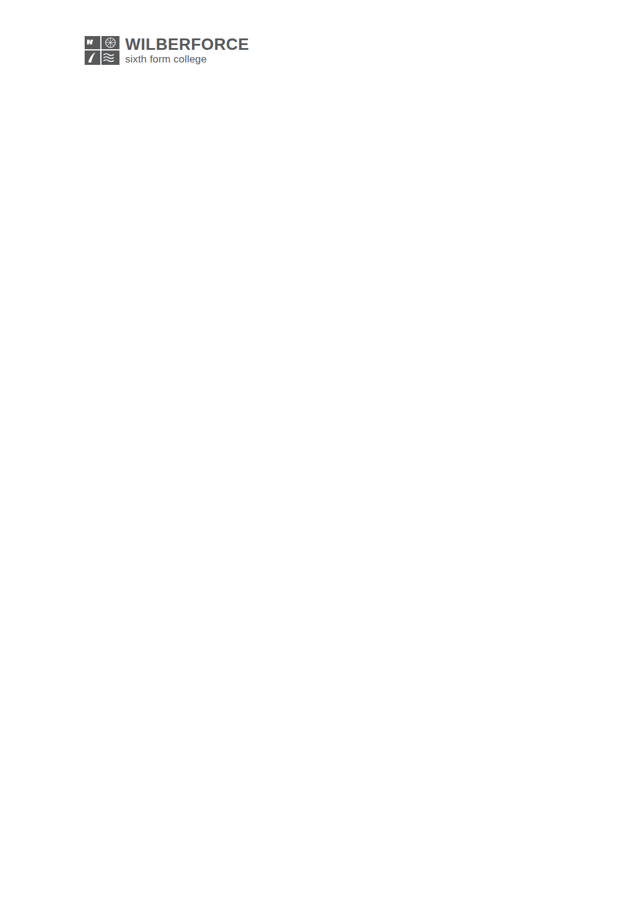Wilberforce sixth form college